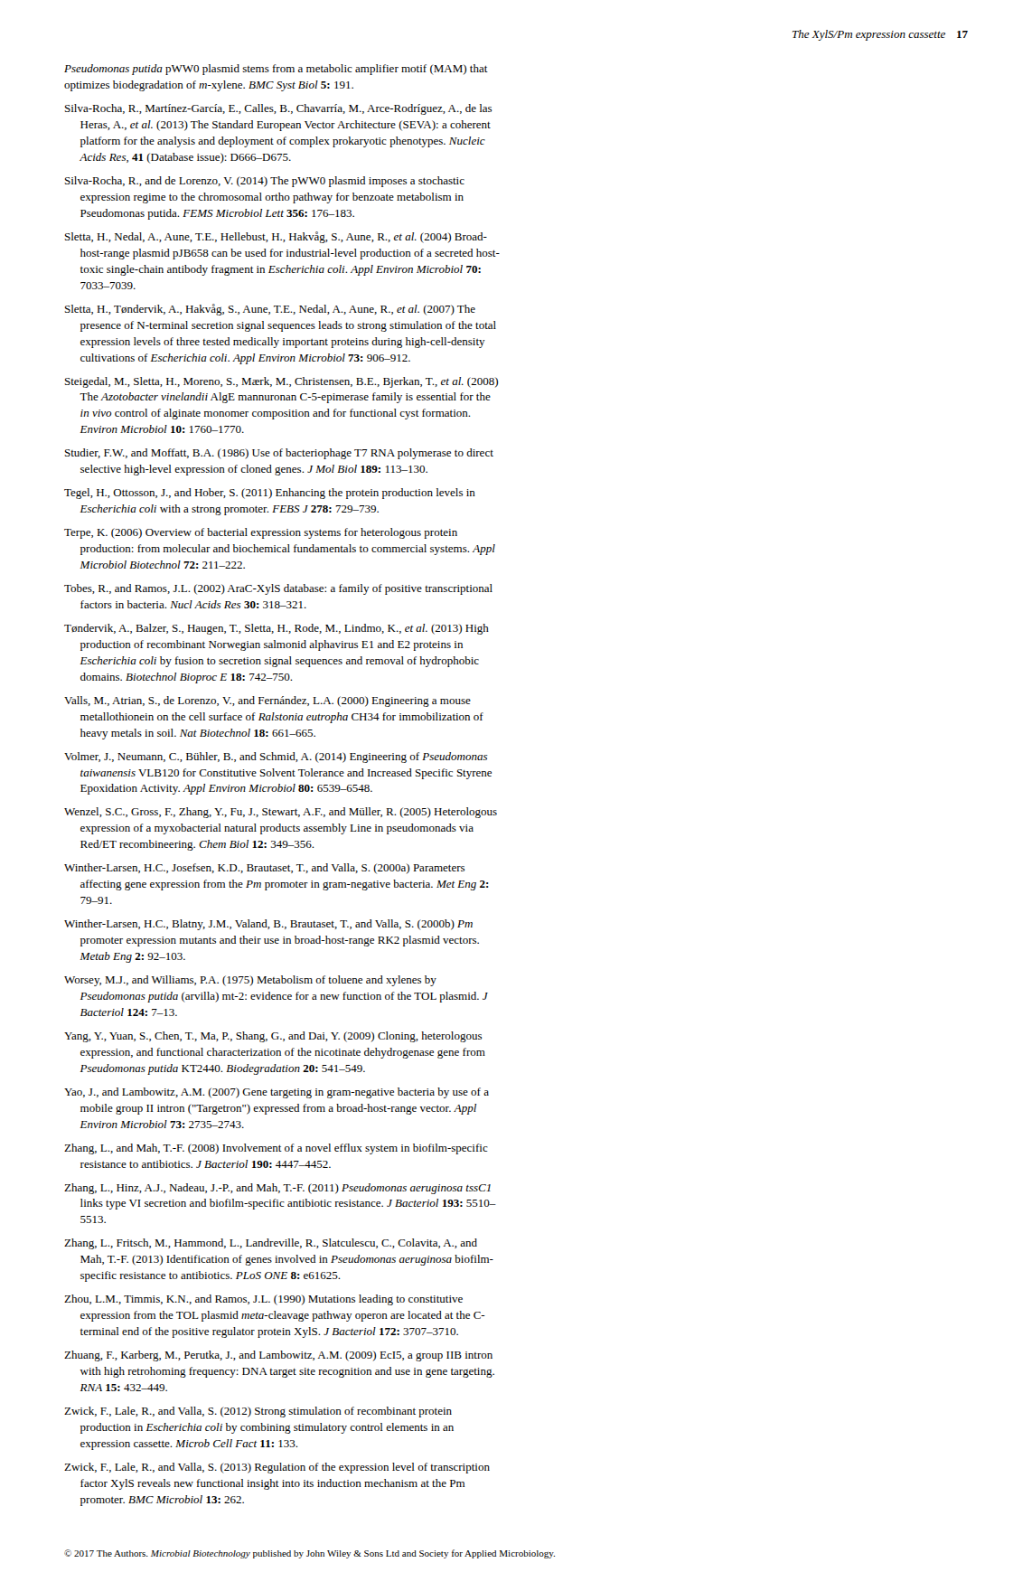The XylS/Pm expression cassette 17
Pseudomonas putida pWW0 plasmid stems from a metabolic amplifier motif (MAM) that optimizes biodegradation of m-xylene. BMC Syst Biol 5: 191.
Silva-Rocha, R., Martínez-García, E., Calles, B., Chavarría, M., Arce-Rodríguez, A., de las Heras, A., et al. (2013) The Standard European Vector Architecture (SEVA): a coherent platform for the analysis and deployment of complex prokaryotic phenotypes. Nucleic Acids Res, 41 (Database issue): D666–D675.
Silva-Rocha, R., and de Lorenzo, V. (2014) The pWW0 plasmid imposes a stochastic expression regime to the chromosomal ortho pathway for benzoate metabolism in Pseudomonas putida. FEMS Microbiol Lett 356: 176–183.
Sletta, H., Nedal, A., Aune, T.E., Hellebust, H., Hakvåg, S., Aune, R., et al. (2004) Broad-host-range plasmid pJB658 can be used for industrial-level production of a secreted host-toxic single-chain antibody fragment in Escherichia coli. Appl Environ Microbiol 70: 7033–7039.
Sletta, H., Tøndervik, A., Hakvåg, S., Aune, T.E., Nedal, A., Aune, R., et al. (2007) The presence of N-terminal secretion signal sequences leads to strong stimulation of the total expression levels of three tested medically important proteins during high-cell-density cultivations of Escherichia coli. Appl Environ Microbiol 73: 906–912.
Steigedal, M., Sletta, H., Moreno, S., Mærk, M., Christensen, B.E., Bjerkan, T., et al. (2008) The Azotobacter vinelandii AlgE mannuronan C-5-epimerase family is essential for the in vivo control of alginate monomer composition and for functional cyst formation. Environ Microbiol 10: 1760–1770.
Studier, F.W., and Moffatt, B.A. (1986) Use of bacteriophage T7 RNA polymerase to direct selective high-level expression of cloned genes. J Mol Biol 189: 113–130.
Tegel, H., Ottosson, J., and Hober, S. (2011) Enhancing the protein production levels in Escherichia coli with a strong promoter. FEBS J 278: 729–739.
Terpe, K. (2006) Overview of bacterial expression systems for heterologous protein production: from molecular and biochemical fundamentals to commercial systems. Appl Microbiol Biotechnol 72: 211–222.
Tobes, R., and Ramos, J.L. (2002) AraC-XylS database: a family of positive transcriptional factors in bacteria. Nucl Acids Res 30: 318–321.
Tøndervik, A., Balzer, S., Haugen, T., Sletta, H., Rode, M., Lindmo, K., et al. (2013) High production of recombinant Norwegian salmonid alphavirus E1 and E2 proteins in Escherichia coli by fusion to secretion signal sequences and removal of hydrophobic domains. Biotechnol Bioproc E 18: 742–750.
Valls, M., Atrian, S., de Lorenzo, V., and Fernández, L.A. (2000) Engineering a mouse metallothionein on the cell surface of Ralstonia eutropha CH34 for immobilization of heavy metals in soil. Nat Biotechnol 18: 661–665.
Volmer, J., Neumann, C., Bühler, B., and Schmid, A. (2014) Engineering of Pseudomonas taiwanensis VLB120 for Constitutive Solvent Tolerance and Increased Specific Styrene Epoxidation Activity. Appl Environ Microbiol 80: 6539–6548.
Wenzel, S.C., Gross, F., Zhang, Y., Fu, J., Stewart, A.F., and Müller, R. (2005) Heterologous expression of a myxobacterial natural products assembly Line in pseudomonads via Red/ET recombineering. Chem Biol 12: 349–356.
Winther-Larsen, H.C., Josefsen, K.D., Brautaset, T., and Valla, S. (2000a) Parameters affecting gene expression from the Pm promoter in gram-negative bacteria. Met Eng 2: 79–91.
Winther-Larsen, H.C., Blatny, J.M., Valand, B., Brautaset, T., and Valla, S. (2000b) Pm promoter expression mutants and their use in broad-host-range RK2 plasmid vectors. Metab Eng 2: 92–103.
Worsey, M.J., and Williams, P.A. (1975) Metabolism of toluene and xylenes by Pseudomonas putida (arvilla) mt-2: evidence for a new function of the TOL plasmid. J Bacteriol 124: 7–13.
Yang, Y., Yuan, S., Chen, T., Ma, P., Shang, G., and Dai, Y. (2009) Cloning, heterologous expression, and functional characterization of the nicotinate dehydrogenase gene from Pseudomonas putida KT2440. Biodegradation 20: 541–549.
Yao, J., and Lambowitz, A.M. (2007) Gene targeting in gram-negative bacteria by use of a mobile group II intron ("Targetron") expressed from a broad-host-range vector. Appl Environ Microbiol 73: 2735–2743.
Zhang, L., and Mah, T.-F. (2008) Involvement of a novel efflux system in biofilm-specific resistance to antibiotics. J Bacteriol 190: 4447–4452.
Zhang, L., Hinz, A.J., Nadeau, J.-P., and Mah, T.-F. (2011) Pseudomonas aeruginosa tssC1 links type VI secretion and biofilm-specific antibiotic resistance. J Bacteriol 193: 5510–5513.
Zhang, L., Fritsch, M., Hammond, L., Landreville, R., Slatculescu, C., Colavita, A., and Mah, T.-F. (2013) Identification of genes involved in Pseudomonas aeruginosa biofilm-specific resistance to antibiotics. PLoS ONE 8: e61625.
Zhou, L.M., Timmis, K.N., and Ramos, J.L. (1990) Mutations leading to constitutive expression from the TOL plasmid meta-cleavage pathway operon are located at the C-terminal end of the positive regulator protein XylS. J Bacteriol 172: 3707–3710.
Zhuang, F., Karberg, M., Perutka, J., and Lambowitz, A.M. (2009) EcI5, a group IIB intron with high retrohoming frequency: DNA target site recognition and use in gene targeting. RNA 15: 432–449.
Zwick, F., Lale, R., and Valla, S. (2012) Strong stimulation of recombinant protein production in Escherichia coli by combining stimulatory control elements in an expression cassette. Microb Cell Fact 11: 133.
Zwick, F., Lale, R., and Valla, S. (2013) Regulation of the expression level of transcription factor XylS reveals new functional insight into its induction mechanism at the Pm promoter. BMC Microbiol 13: 262.
© 2017 The Authors. Microbial Biotechnology published by John Wiley & Sons Ltd and Society for Applied Microbiology.